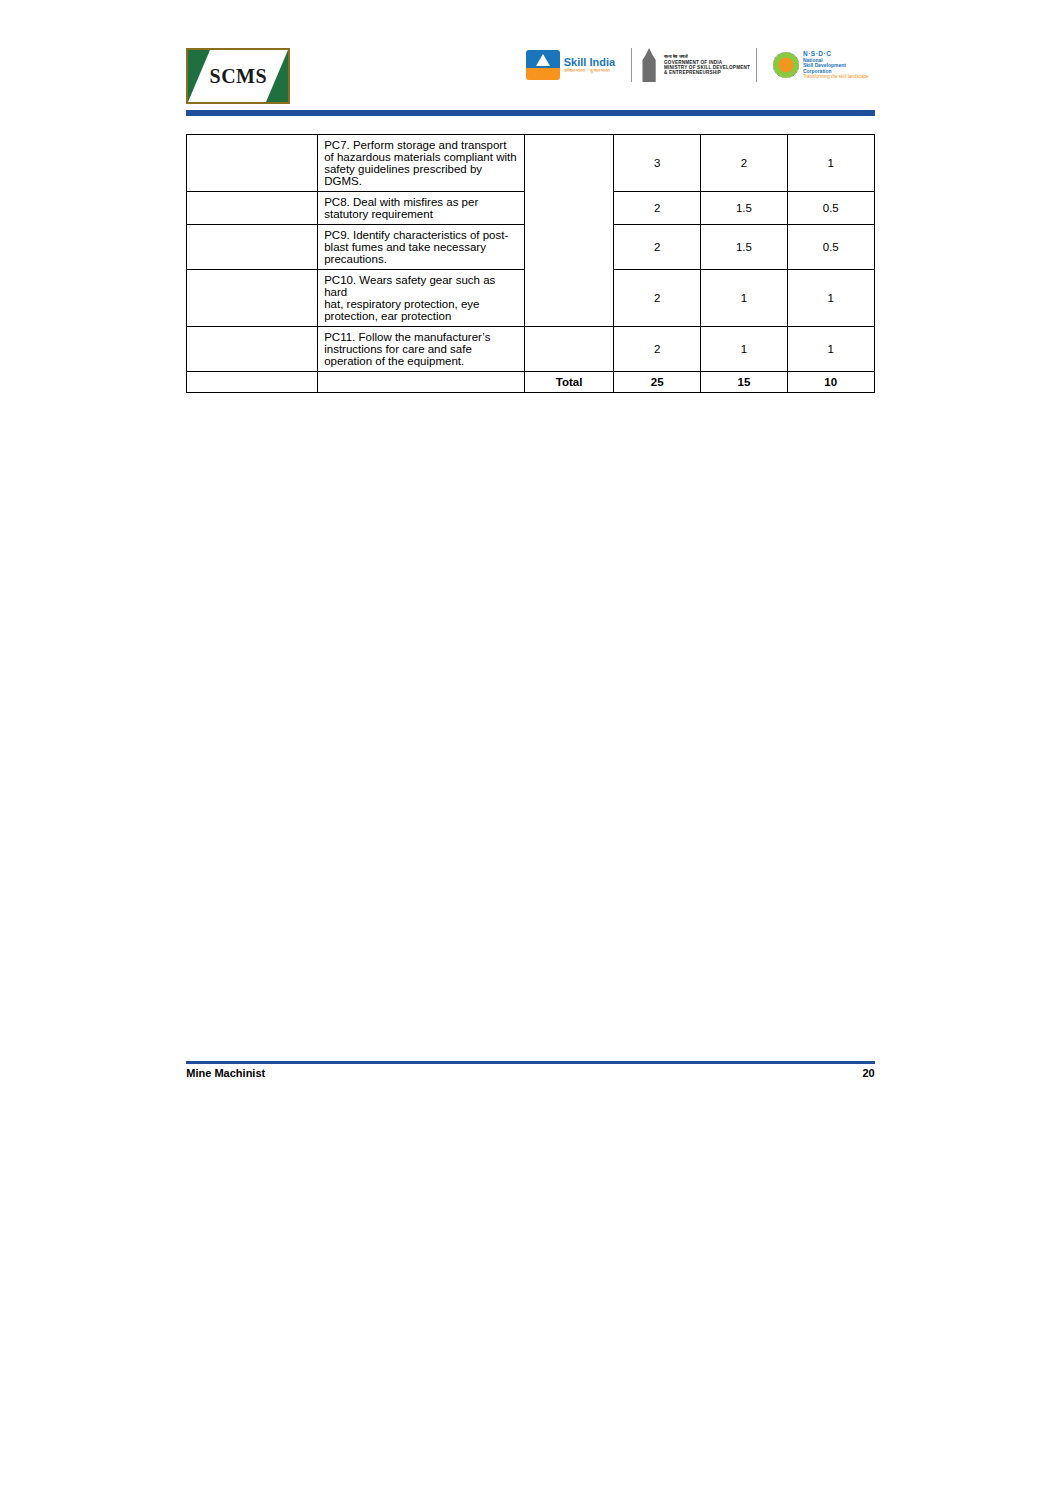SCMS
Skill Indiaकौशल भारत - कुशल भारत
सत्यमेव जयते
GOVERNMENT OF INDIA
MINISTRY OF SKILL DEVELOPMENT
& ENTREPRENEURSHIP
N·S·D·C
National
Skill Development
Corporation
Transforming the skill landscape
| | PC7. Perform storage and transport of hazardous materials compliant with safety guidelines prescribed by DGMS. | | 3 | 2 | 1 |
| | PC8. Deal with misfires as per statutory requirement | 2 | 1.5 | 0.5 |
| | PC9. Identify characteristics of post- blast fumes and take necessary precautions. | 2 | 1.5 | 0.5 |
| | PC10. Wears safety gear such as hard hat, respiratory protection, eye protection, ear protection | 2 | 1 | 1 |
| | PC11. Follow the manufacturer’s instructions for care and safe operation of the equipment. | | 2 | 1 | 1 |
| | | Total | 25 | 15 | 10 |
Mine Machinist 20